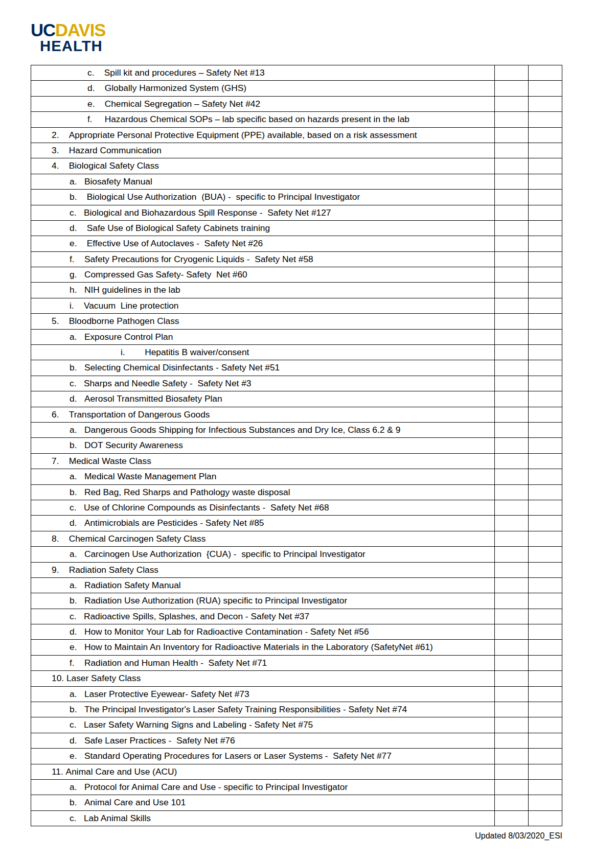UC DAVIS HEALTH
| c. Spill kit and procedures – Safety Net #13 | | |
| d. Globally Harmonized System (GHS) | | |
| e. Chemical Segregation – Safety Net #42 | | |
| f. Hazardous Chemical SOPs – lab specific based on hazards present in the lab | | |
| 2. Appropriate Personal Protective Equipment (PPE) available, based on a risk assessment | | |
| 3. Hazard Communication | | |
| 4. Biological Safety Class | | |
| a. Biosafety Manual | | |
| b. Biological Use Authorization (BUA) - specific to Principal Investigator | | |
| c. Biological and Biohazardous Spill Response - Safety Net #127 | | |
| d. Safe Use of Biological Safety Cabinets training | | |
| e. Effective Use of Autoclaves - Safety Net #26 | | |
| f. Safety Precautions for Cryogenic Liquids - Safety Net #58 | | |
| g. Compressed Gas Safety- Safety Net #60 | | |
| h. NIH guidelines in the lab | | |
| i. Vacuum Line protection | | |
| 5. Bloodborne Pathogen Class | | |
| a. Exposure Control Plan | | |
| i. Hepatitis B waiver/consent | | |
| b. Selecting Chemical Disinfectants - Safety Net #51 | | |
| c. Sharps and Needle Safety - Safety Net #3 | | |
| d. Aerosol Transmitted Biosafety Plan | | |
| 6. Transportation of Dangerous Goods | | |
| a. Dangerous Goods Shipping for Infectious Substances and Dry Ice, Class 6.2 & 9 | | |
| b. DOT Security Awareness | | |
| 7. Medical Waste Class | | |
| a. Medical Waste Management Plan | | |
| b. Red Bag, Red Sharps and Pathology waste disposal | | |
| c. Use of Chlorine Compounds as Disinfectants - Safety Net #68 | | |
| d. Antimicrobials are Pesticides - Safety Net #85 | | |
| 8. Chemical Carcinogen Safety Class | | |
| a. Carcinogen Use Authorization {CUA) - specific to Principal Investigator | | |
| 9. Radiation Safety Class | | |
| a. Radiation Safety Manual | | |
| b. Radiation Use Authorization (RUA) specific to Principal Investigator | | |
| c. Radioactive Spills, Splashes, and Decon - Safety Net #37 | | |
| d. How to Monitor Your Lab for Radioactive Contamination - Safety Net #56 | | |
| e. How to Maintain An Inventory for Radioactive Materials in the Laboratory (SafetyNet #61) | | |
| f. Radiation and Human Health - Safety Net #71 | | |
| 10. Laser Safety Class | | |
| a. Laser Protective Eyewear- Safety Net #73 | | |
| b. The Principal Investigator's Laser Safety Training Responsibilities - Safety Net #74 | | |
| c. Laser Safety Warning Signs and Labeling - Safety Net #75 | | |
| d. Safe Laser Practices - Safety Net #76 | | |
| e. Standard Operating Procedures for Lasers or Laser Systems - Safety Net #77 | | |
| 11. Animal Care and Use (ACU) | | |
| a. Protocol for Animal Care and Use - specific to Principal Investigator | | |
| b. Animal Care and Use 101 | | |
| c. Lab Animal Skills | | |
Updated 8/03/2020_ESI